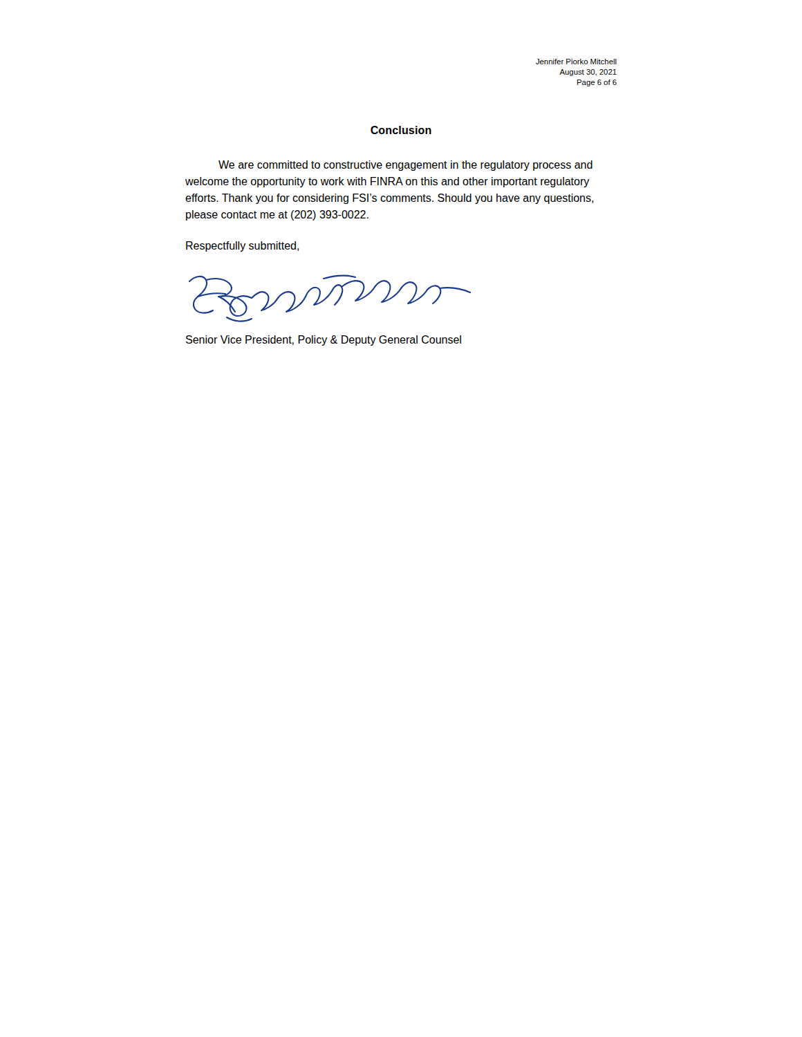Jennifer Piorko Mitchell
August 30, 2021
Page 6 of 6
Conclusion
We are committed to constructive engagement in the regulatory process and welcome the opportunity to work with FINRA on this and other important regulatory efforts. Thank you for considering FSI’s comments. Should you have any questions, please contact me at (202) 393-0022.
Respectfully submitted,
Senior Vice President, Policy & Deputy General Counsel